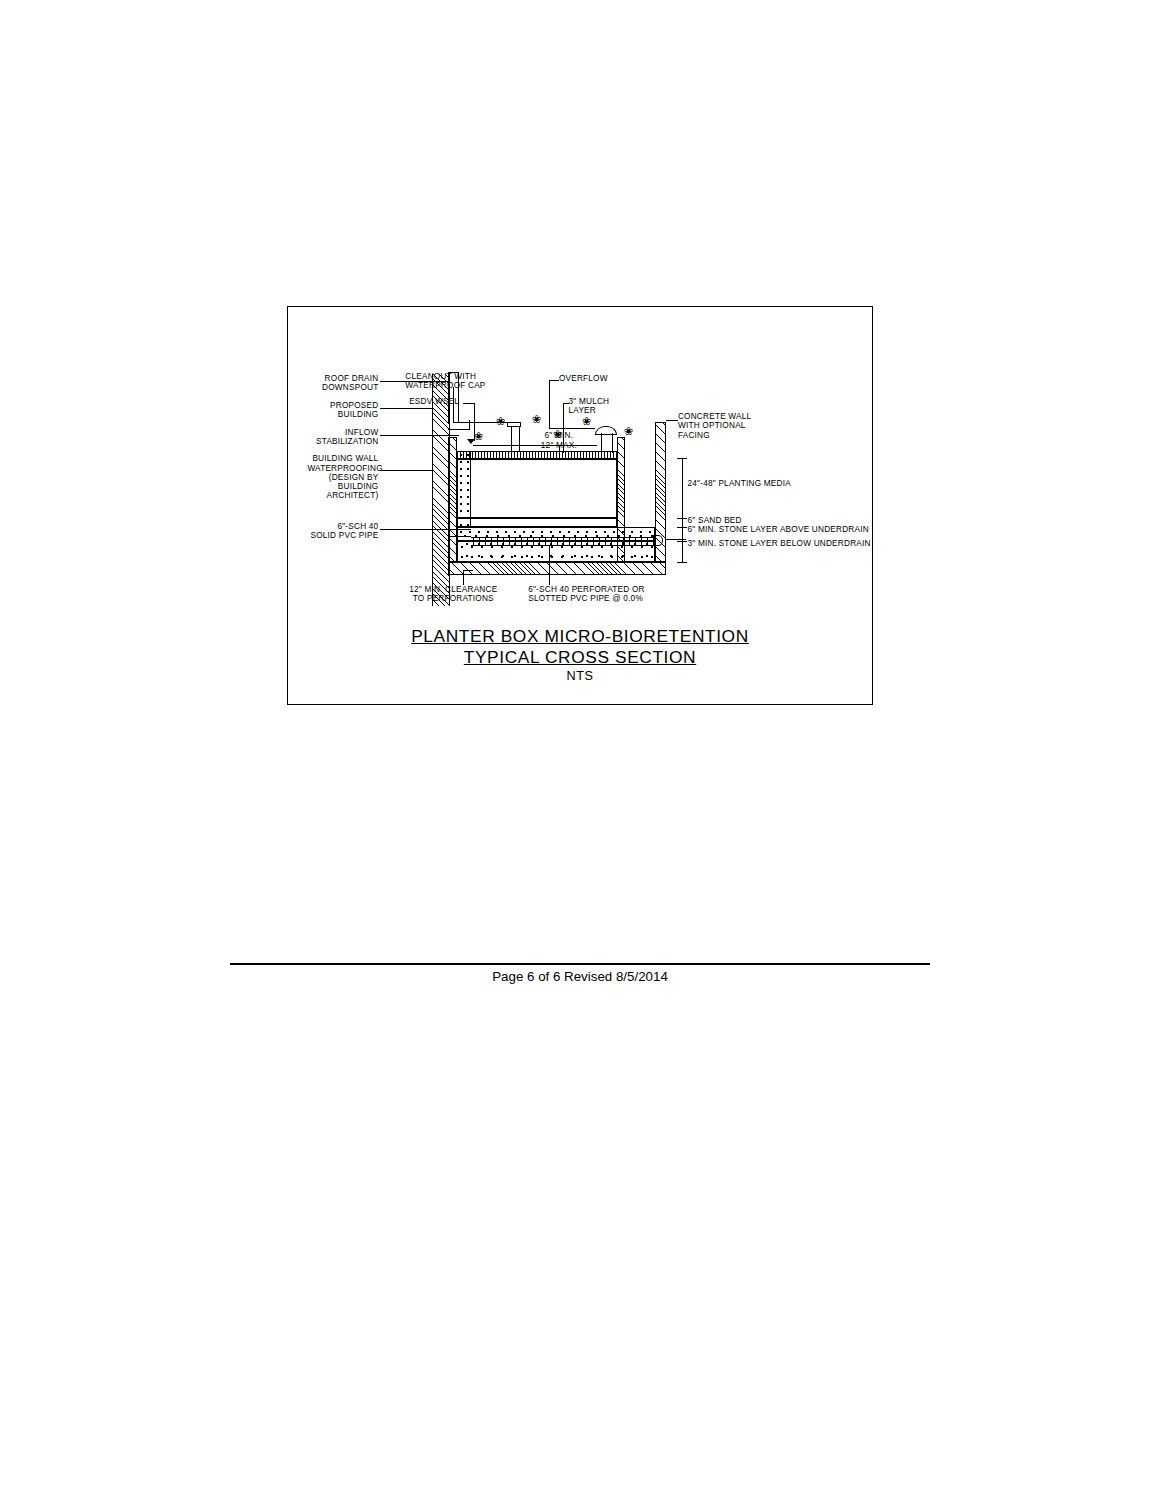❀
❀
❀
❀
❀
❀
ROOF DRAIN
DOWNSPOUT
PROPOSED
BUILDING
INFLOW
STABILIZATION
BUILDING WALL
WATERPROOFING
(DESIGN BY
BUILDING
ARCHITECT)
6"-SCH 40
SOLID PVC PIPE
CLEANOUT WITH
WATERPROOF CAP
ESDv WSEL
OVERFLOW
3" MULCH
LAYER
CONCRETE WALL
WITH OPTIONAL
FACING
24"-48" PLANTING MEDIA
6" SAND BED
6" MIN. STONE LAYER ABOVE UNDERDRAIN
3" MIN. STONE LAYER BELOW UNDERDRAIN
6" MIN.
12" MAX.
12" MIN. CLEARANCE
TO PERFORATIONS
6"-SCH 40 PERFORATED OR
SLOTTED PVC PIPE @ 0.0%
PLANTER BOX MICRO-BIORETENTION
TYPICAL CROSS SECTION
NTS
Page 6 of 6 Revised 8/5/2014